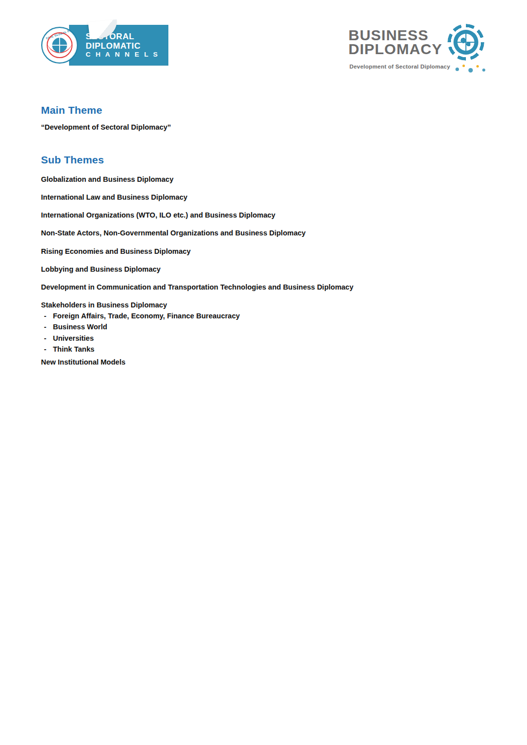CIVIL GLOBAL FORUM
SECTORAL
DIPLOMATIC
C H A N N E L S
BUSINESS
DIPLOMACY
Development of Sectoral Diplomacy
Main Theme
“Development of Sectoral Diplomacy”
Sub Themes
Globalization and Business Diplomacy
International Law and Business Diplomacy
International Organizations (WTO, ILO etc.) and Business Diplomacy
Non-State Actors, Non-Governmental Organizations and Business Diplomacy
Rising Economies and Business Diplomacy
Lobbying and Business Diplomacy
Development in Communication and Transportation Technologies and Business Diplomacy
Stakeholders in Business Diplomacy
Foreign Affairs, Trade, Economy, Finance Bureaucracy
Business World
Universities
Think Tanks
New Institutional Models